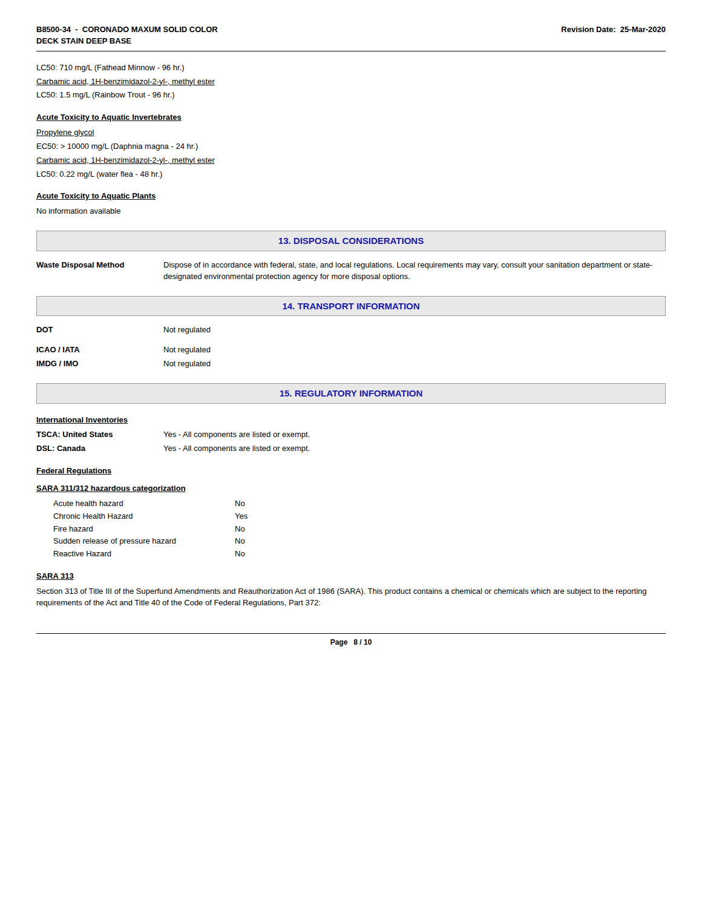B8500-34 - CORONADO MAXUM SOLID COLOR
DECK STAIN DEEP BASE
Revision Date: 25-Mar-2020
LC50: 710 mg/L (Fathead Minnow - 96 hr.)
Carbamic acid, 1H-benzimidazol-2-yl-, methyl ester
LC50: 1.5 mg/L (Rainbow Trout - 96 hr.)
Acute Toxicity to Aquatic Invertebrates
Propylene glycol
EC50: > 10000 mg/L (Daphnia magna - 24 hr.)
Carbamic acid, 1H-benzimidazol-2-yl-, methyl ester
LC50: 0.22 mg/L (water flea - 48 hr.)
Acute Toxicity to Aquatic Plants
No information available
13. DISPOSAL CONSIDERATIONS
Waste Disposal Method
Dispose of in accordance with federal, state, and local regulations. Local requirements may vary, consult your sanitation department or state-designated environmental protection agency for more disposal options.
14. TRANSPORT INFORMATION
DOT
Not regulated
ICAO / IATA
Not regulated
IMDG / IMO
Not regulated
15. REGULATORY INFORMATION
International Inventories
TSCA: United States
Yes - All components are listed or exempt.
DSL: Canada
Yes - All components are listed or exempt.
Federal Regulations
SARA 311/312 hazardous categorization
Acute health hazard
No
Chronic Health Hazard
Yes
Fire hazard
No
Sudden release of pressure hazard
No
Reactive Hazard
No
SARA 313
Section 313 of Title III of the Superfund Amendments and Reauthorization Act of 1986 (SARA). This product contains a chemical or chemicals which are subject to the reporting requirements of the Act and Title 40 of the Code of Federal Regulations, Part 372:
Page 8 / 10